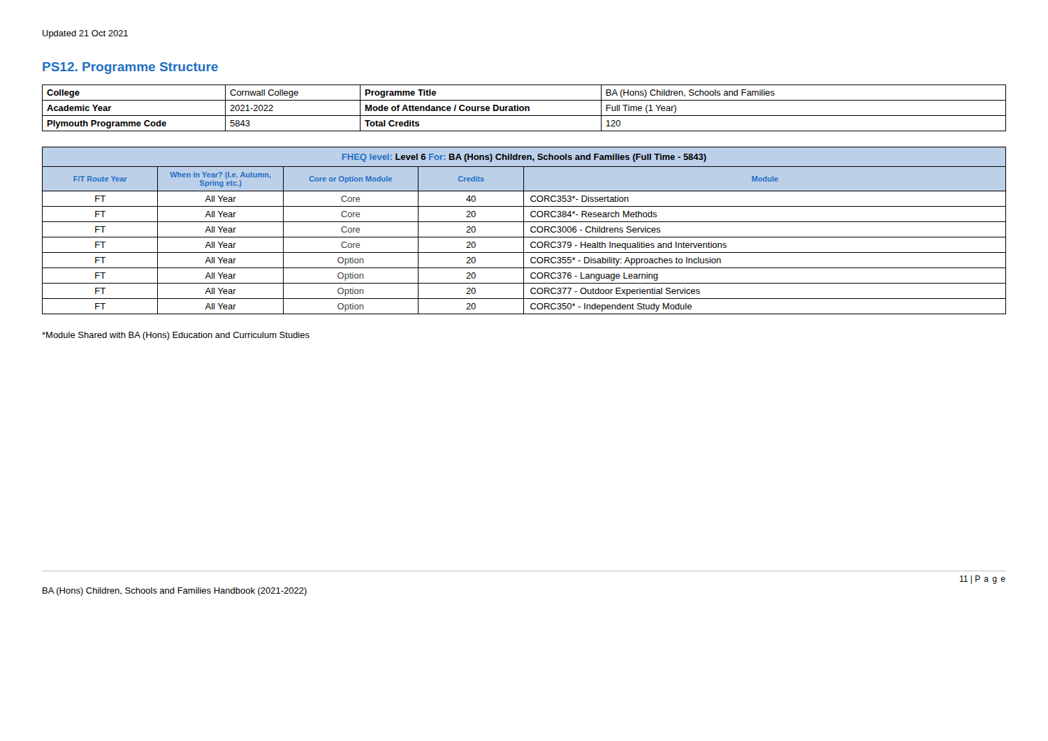Updated 21 Oct 2021
PS12. Programme Structure
| College | Cornwall College | Programme Title | BA (Hons) Children, Schools and Families |
| Academic Year | 2021-2022 | Mode of Attendance / Course Duration | Full Time (1 Year) |
| Plymouth Programme Code | 5843 | Total Credits | 120 |
| FHEQ level: Level 6 For: BA (Hons) Children, Schools and Families (Full Time - 5843) |
| --- |
| F/T Route Year | When in Year? (I.e. Autumn, Spring etc.) | Core or Option Module | Credits | Module |
| FT | All Year | Core | 40 | CORC353*- Dissertation |
| FT | All Year | Core | 20 | CORC384*- Research Methods |
| FT | All Year | Core | 20 | CORC3006 - Childrens Services |
| FT | All Year | Core | 20 | CORC379 - Health Inequalities and Interventions |
| FT | All Year | Option | 20 | CORC355* - Disability: Approaches to Inclusion |
| FT | All Year | Option | 20 | CORC376 - Language Learning |
| FT | All Year | Option | 20 | CORC377 - Outdoor Experiential Services |
| FT | All Year | Option | 20 | CORC350* - Independent Study Module |
*Module Shared with BA (Hons) Education and Curriculum Studies
11 | P a g e
BA (Hons) Children, Schools and Families Handbook (2021-2022)